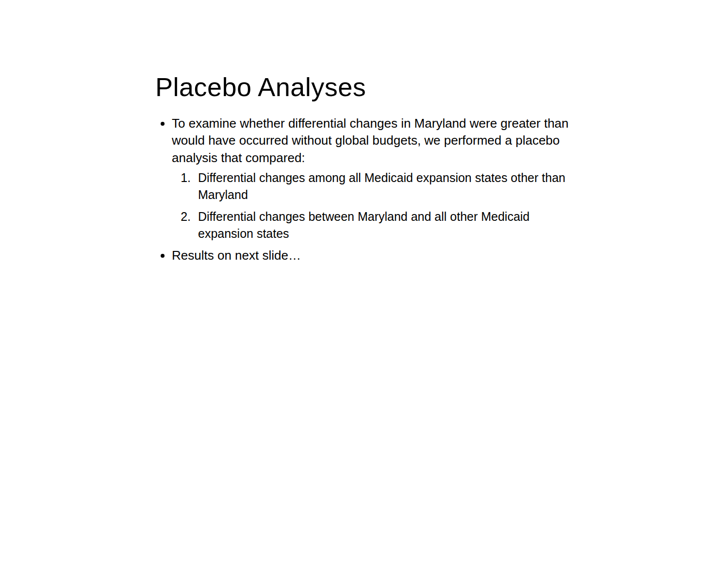Placebo Analyses
To examine whether differential changes in Maryland were greater than would have occurred without global budgets, we performed a placebo analysis that compared:
Differential changes among all Medicaid expansion states other than Maryland
Differential changes between Maryland and all other Medicaid expansion states
Results on next slide…